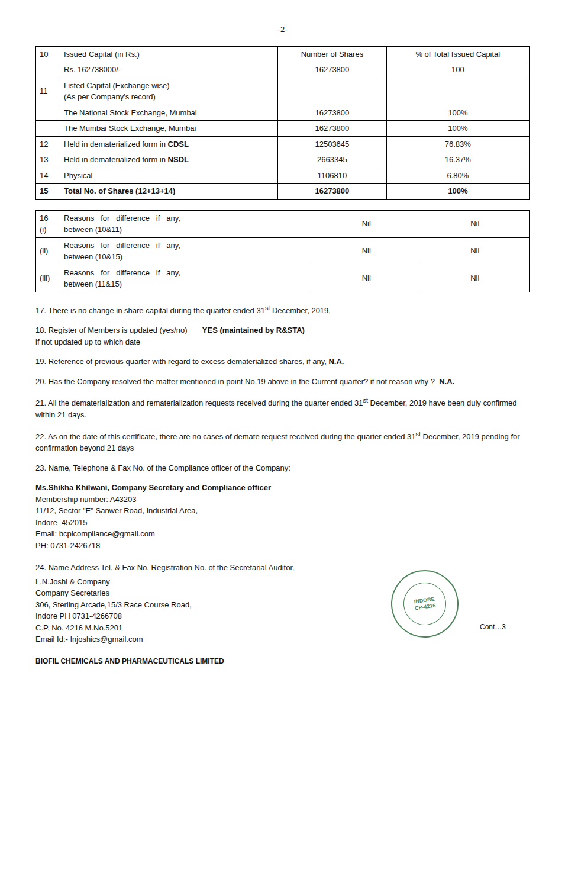-2-
| 10 | Issued Capital (in Rs.) | Number of Shares | % of Total Issued Capital |
| | Rs. 162738000/- | 16273800 | 100 |
| 11 | Listed Capital (Exchange wise) (As per Company's record) | | |
| | The National Stock Exchange, Mumbai | 16273800 | 100% |
| | The Mumbai Stock Exchange, Mumbai | 16273800 | 100% |
| 12 | Held in dematerialized form in CDSL | 12503645 | 76.83% |
| 13 | Held in dematerialized form in NSDL | 2663345 | 16.37% |
| 14 | Physical | 1106810 | 6.80% |
| 15 | Total No. of Shares (12+13+14) | 16273800 | 100% |
| 16 (i) | Reasons for difference if any, between (10&11) | Nil | Nil |
| (ii) | Reasons for difference if any, between (10&15) | Nil | Nil |
| (iii) | Reasons for difference if any, between (11&15) | Nil | Nil |
17. There is no change in share capital during the quarter ended 31st December, 2019.
18. Register of Members is updated (yes/no) YES (maintained by R&STA)
if not updated up to which date
19. Reference of previous quarter with regard to excess dematerialized shares, if any, N.A.
20. Has the Company resolved the matter mentioned in point No.19 above in the Current quarter? if not reason why ? N.A.
21. All the dematerialization and rematerialization requests received during the quarter ended 31st December, 2019 have been duly confirmed within 21 days.
22. As on the date of this certificate, there are no cases of demate request received during the quarter ended 31st December, 2019 pending for confirmation beyond 21 days
23. Name, Telephone & Fax No. of the Compliance officer of the Company:
Ms.Shikha Khilwani, Company Secretary and Compliance officer
Membership number: A43203
11/12, Sector "E" Sanwer Road, Industrial Area,
Indore–452015
Email: bcplcompliance@gmail.com
PH: 0731-2426718
24. Name Address Tel. & Fax No. Registration No. of the Secretarial Auditor.
L.N.Joshi & Company
Company Secretaries
306, Sterling Arcade,15/3 Race Course Road,
Indore PH 0731-4266708
C.P. No. 4216 M.No.5201
Email Id:- Injoshics@gmail.com
INDORE
CP-4216
Cont…3
BIOFIL CHEMICALS AND PHARMACEUTICALS LIMITED